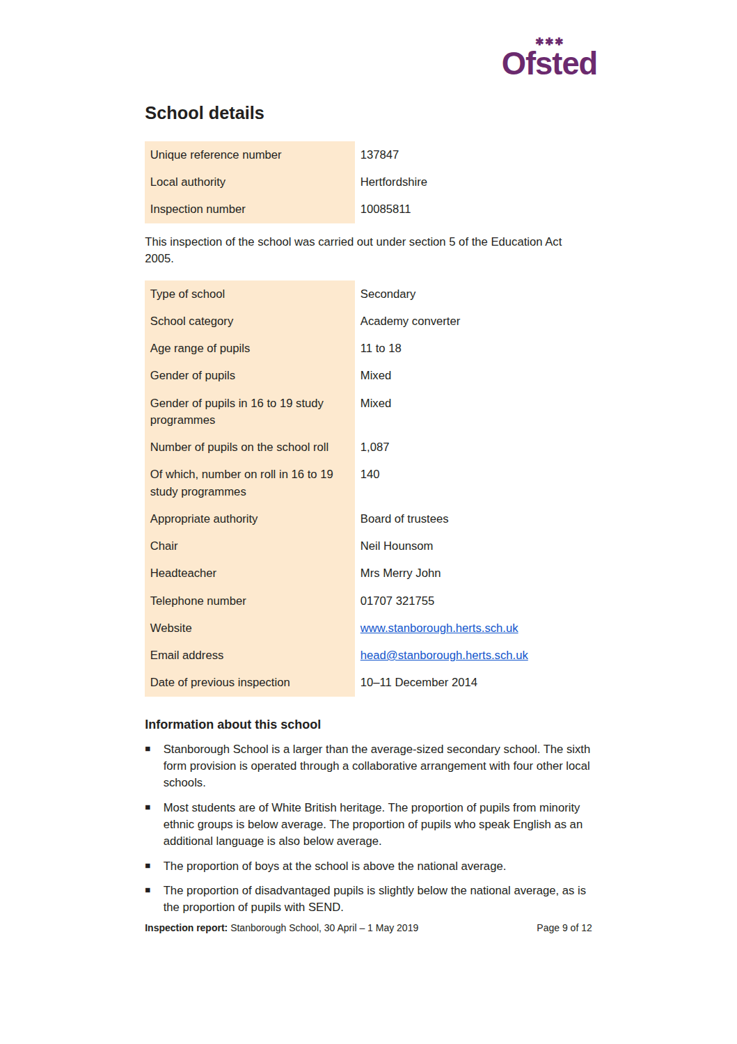✱✱✱
Ofsted
School details
| Unique reference number | 137847 |
| Local authority | Hertfordshire |
| Inspection number | 10085811 |
This inspection of the school was carried out under section 5 of the Education Act 2005.
| Type of school | Secondary |
| School category | Academy converter |
| Age range of pupils | 11 to 18 |
| Gender of pupils | Mixed |
| Gender of pupils in 16 to 19 study programmes | Mixed |
| Number of pupils on the school roll | 1,087 |
| Of which, number on roll in 16 to 19 study programmes | 140 |
| Appropriate authority | Board of trustees |
| Chair | Neil Hounsom |
| Headteacher | Mrs Merry John |
| Telephone number | 01707 321755 |
| Website | www.stanborough.herts.sch.uk |
| Email address | head@stanborough.herts.sch.uk |
| Date of previous inspection | 10–11 December 2014 |
Information about this school
Stanborough School is a larger than the average-sized secondary school. The sixth form provision is operated through a collaborative arrangement with four other local schools.
Most students are of White British heritage. The proportion of pupils from minority ethnic groups is below average. The proportion of pupils who speak English as an additional language is also below average.
The proportion of boys at the school is above the national average.
The proportion of disadvantaged pupils is slightly below the national average, as is the proportion of pupils with SEND.
Inspection report: Stanborough School, 30 April – 1 May 2019
Page 9 of 12